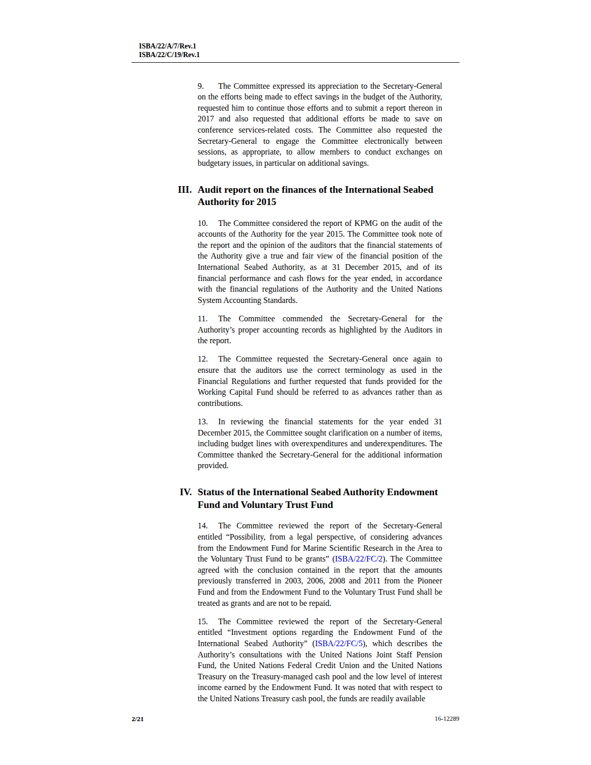ISBA/22/A/7/Rev.1
ISBA/22/C/19/Rev.1
9. The Committee expressed its appreciation to the Secretary-General on the efforts being made to effect savings in the budget of the Authority, requested him to continue those efforts and to submit a report thereon in 2017 and also requested that additional efforts be made to save on conference services-related costs. The Committee also requested the Secretary-General to engage the Committee electronically between sessions, as appropriate, to allow members to conduct exchanges on budgetary issues, in particular on additional savings.
III. Audit report on the finances of the International Seabed Authority for 2015
10. The Committee considered the report of KPMG on the audit of the accounts of the Authority for the year 2015. The Committee took note of the report and the opinion of the auditors that the financial statements of the Authority give a true and fair view of the financial position of the International Seabed Authority, as at 31 December 2015, and of its financial performance and cash flows for the year ended, in accordance with the financial regulations of the Authority and the United Nations System Accounting Standards.
11. The Committee commended the Secretary-General for the Authority’s proper accounting records as highlighted by the Auditors in the report.
12. The Committee requested the Secretary-General once again to ensure that the auditors use the correct terminology as used in the Financial Regulations and further requested that funds provided for the Working Capital Fund should be referred to as advances rather than as contributions.
13. In reviewing the financial statements for the year ended 31 December 2015, the Committee sought clarification on a number of items, including budget lines with overexpenditures and underexpenditures. The Committee thanked the Secretary-General for the additional information provided.
IV. Status of the International Seabed Authority Endowment Fund and Voluntary Trust Fund
14. The Committee reviewed the report of the Secretary-General entitled “Possibility, from a legal perspective, of considering advances from the Endowment Fund for Marine Scientific Research in the Area to the Voluntary Trust Fund to be grants” (ISBA/22/FC/2). The Committee agreed with the conclusion contained in the report that the amounts previously transferred in 2003, 2006, 2008 and 2011 from the Pioneer Fund and from the Endowment Fund to the Voluntary Trust Fund shall be treated as grants and are not to be repaid.
15. The Committee reviewed the report of the Secretary-General entitled “Investment options regarding the Endowment Fund of the International Seabed Authority” (ISBA/22/FC/5), which describes the Authority’s consultations with the United Nations Joint Staff Pension Fund, the United Nations Federal Credit Union and the United Nations Treasury on the Treasury-managed cash pool and the low level of interest income earned by the Endowment Fund. It was noted that with respect to the United Nations Treasury cash pool, the funds are readily available
2/21 16-12289